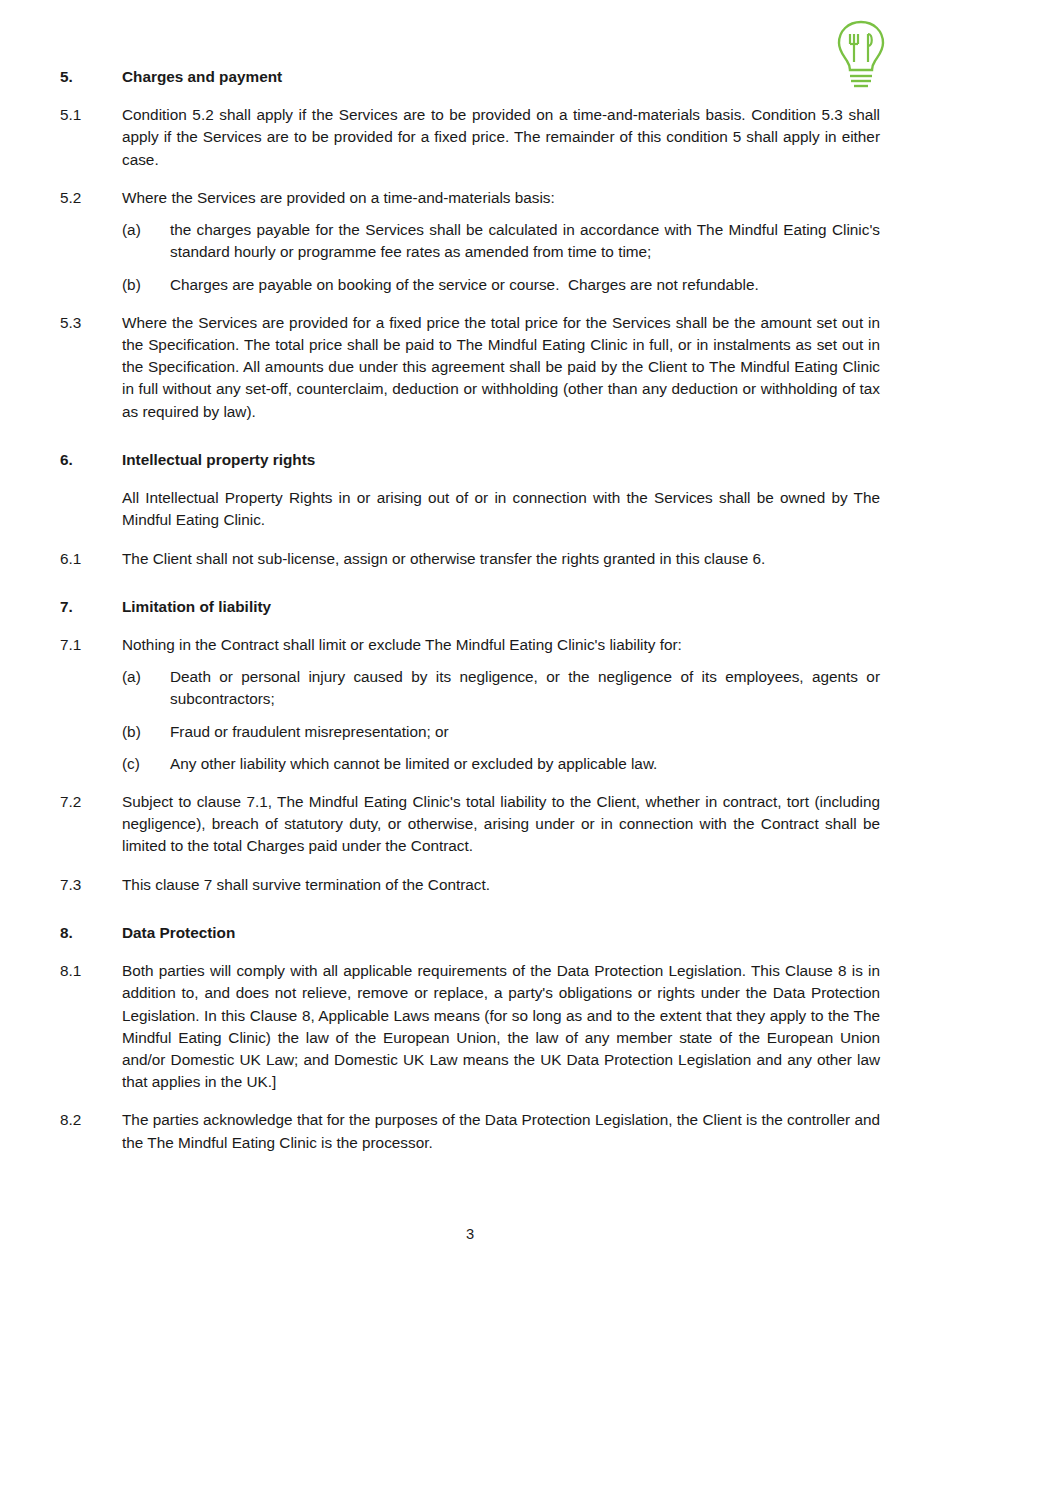5.
Charges and payment
5.1
Condition 5.2 shall apply if the Services are to be provided on a time-and-materials basis. Condition 5.3 shall apply if the Services are to be provided for a fixed price. The remainder of this condition 5 shall apply in either case.
5.2
Where the Services are provided on a time-and-materials basis:
(a) the charges payable for the Services shall be calculated in accordance with The Mindful Eating Clinic's standard hourly or programme fee rates as amended from time to time;
(b) Charges are payable on booking of the service or course. Charges are not refundable.
5.3
Where the Services are provided for a fixed price the total price for the Services shall be the amount set out in the Specification. The total price shall be paid to The Mindful Eating Clinic in full, or in instalments as set out in the Specification. All amounts due under this agreement shall be paid by the Client to The Mindful Eating Clinic in full without any set-off, counterclaim, deduction or withholding (other than any deduction or withholding of tax as required by law).
6.
Intellectual property rights
All Intellectual Property Rights in or arising out of or in connection with the Services shall be owned by The Mindful Eating Clinic.
6.1
The Client shall not sub-license, assign or otherwise transfer the rights granted in this clause 6.
7.
Limitation of liability
7.1
Nothing in the Contract shall limit or exclude The Mindful Eating Clinic's liability for:
(a) Death or personal injury caused by its negligence, or the negligence of its employees, agents or subcontractors;
(b) Fraud or fraudulent misrepresentation; or
(c) Any other liability which cannot be limited or excluded by applicable law.
7.2
Subject to clause 7.1, The Mindful Eating Clinic's total liability to the Client, whether in contract, tort (including negligence), breach of statutory duty, or otherwise, arising under or in connection with the Contract shall be limited to the total Charges paid under the Contract.
7.3
This clause 7 shall survive termination of the Contract.
8.
Data Protection
8.1
Both parties will comply with all applicable requirements of the Data Protection Legislation. This Clause 8 is in addition to, and does not relieve, remove or replace, a party's obligations or rights under the Data Protection Legislation. In this Clause 8, Applicable Laws means (for so long as and to the extent that they apply to the The Mindful Eating Clinic) the law of the European Union, the law of any member state of the European Union and/or Domestic UK Law; and Domestic UK Law means the UK Data Protection Legislation and any other law that applies in the UK.]
8.2
The parties acknowledge that for the purposes of the Data Protection Legislation, the Client is the controller and the The Mindful Eating Clinic is the processor.
3